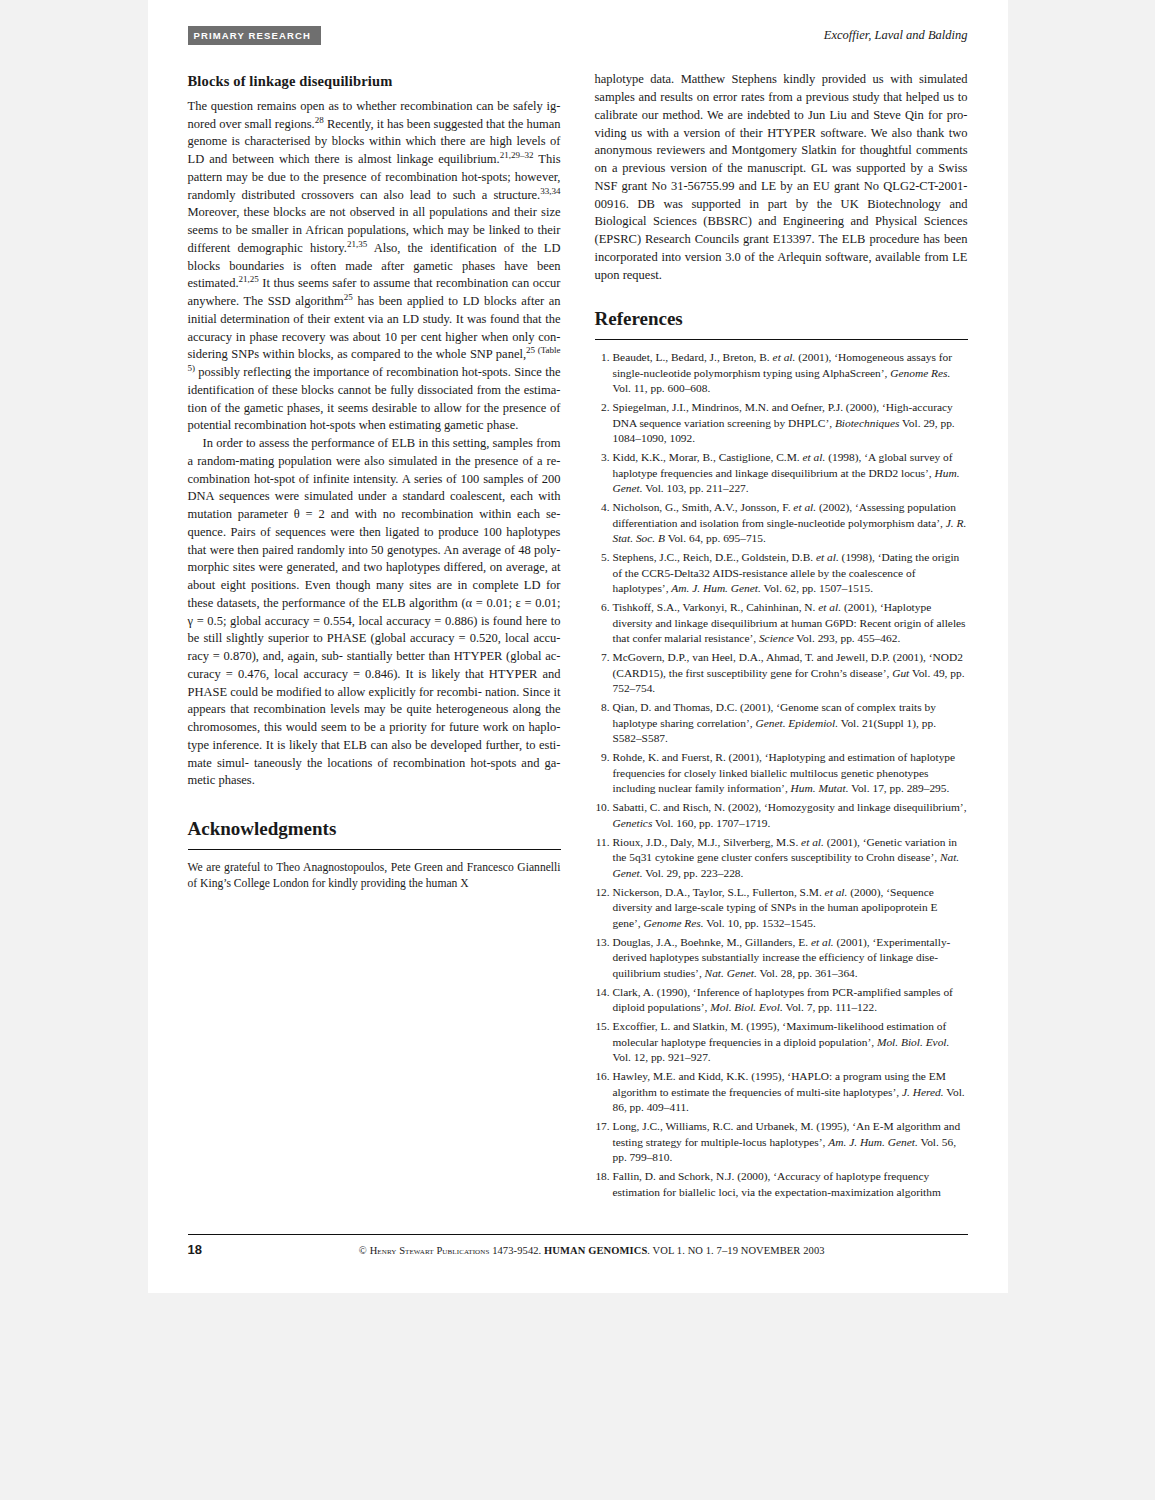Primary research
Excoffier, Laval and Balding
Blocks of linkage disequilibrium
The question remains open as to whether recombination can be safely ignored over small regions.28 Recently, it has been suggested that the human genome is characterised by blocks within which there are high levels of LD and between which there is almost linkage equilibrium.21,29–32 This pattern may be due to the presence of recombination hot-spots; however, randomly distributed crossovers can also lead to such a structure.33,34 Moreover, these blocks are not observed in all populations and their size seems to be smaller in African populations, which may be linked to their different demographic history.21,35 Also, the identification of the LD blocks boundaries is often made after gametic phases have been estimated.21,25 It thus seems safer to assume that recombination can occur anywhere. The SSD algorithm25 has been applied to LD blocks after an initial determination of their extent via an LD study. It was found that the accuracy in phase recovery was about 10 per cent higher when only considering SNPs within blocks, as compared to the whole SNP panel,25 (Table 5) possibly reflecting the importance of recombination hot-spots. Since the identification of these blocks cannot be fully dissociated from the estimation of the gametic phases, it seems desirable to allow for the presence of potential recombination hot-spots when estimating gametic phase.
In order to assess the performance of ELB in this setting, samples from a random-mating population were also simulated in the presence of a recombination hot-spot of infinite intensity. A series of 100 samples of 200 DNA sequences were simulated under a standard coalescent, each with mutation parameter θ = 2 and with no recombination within each sequence. Pairs of sequences were then ligated to produce 100 haplotypes that were then paired randomly into 50 genotypes. An average of 48 polymorphic sites were generated, and two haplotypes differed, on average, at about eight positions. Even though many sites are in complete LD for these datasets, the performance of the ELB algorithm (α = 0.01; ε = 0.01; γ = 0.5; global accuracy = 0.554, local accuracy = 0.886) is found here to be still slightly superior to PHASE (global accuracy = 0.520, local accuracy = 0.870), and, again, sub- stantially better than HTYPER (global accuracy = 0.476, local accuracy = 0.846). It is likely that HTYPER and PHASE could be modified to allow explicitly for recombi- nation. Since it appears that recombination levels may be quite heterogeneous along the chromosomes, this would seem to be a priority for future work on haplotype inference. It is likely that ELB can also be developed further, to estimate simul- taneously the locations of recombination hot-spots and gametic phases.
Acknowledgments
We are grateful to Theo Anagnostopoulos, Pete Green and Francesco Giannelli of King’s College London for kindly providing the human X
haplotype data. Matthew Stephens kindly provided us with simulated samples and results on error rates from a previous study that helped us to calibrate our method. We are indebted to Jun Liu and Steve Qin for providing us with a version of their HTYPER software. We also thank two anonymous reviewers and Montgomery Slatkin for thoughtful comments on a previous version of the manuscript. GL was supported by a Swiss NSF grant No 31-56755.99 and LE by an EU grant No QLG2-CT-2001-00916. DB was supported in part by the UK Biotechnology and Biological Sciences (BBSRC) and Engineering and Physical Sciences (EPSRC) Research Councils grant E13397. The ELB procedure has been incorporated into version 3.0 of the Arlequin software, available from LE upon request.
References
Beaudet, L., Bedard, J., Breton, B. et al. (2001), ‘Homogeneous assays for single-nucleotide polymorphism typing using AlphaScreen’, Genome Res. Vol. 11, pp. 600–608.
Spiegelman, J.I., Mindrinos, M.N. and Oefner, P.J. (2000), ‘High-accuracy DNA sequence variation screening by DHPLC’, Biotechniques Vol. 29, pp. 1084–1090, 1092.
Kidd, K.K., Morar, B., Castiglione, C.M. et al. (1998), ‘A global survey of haplotype frequencies and linkage disequilibrium at the DRD2 locus’, Hum. Genet. Vol. 103, pp. 211–227.
Nicholson, G., Smith, A.V., Jonsson, F. et al. (2002), ‘Assessing population differentiation and isolation from single-nucleotide polymorphism data’, J. R. Stat. Soc. B Vol. 64, pp. 695–715.
Stephens, J.C., Reich, D.E., Goldstein, D.B. et al. (1998), ‘Dating the origin of the CCR5-Delta32 AIDS-resistance allele by the coalescence of haplotypes’, Am. J. Hum. Genet. Vol. 62, pp. 1507–1515.
Tishkoff, S.A., Varkonyi, R., Cahinhinan, N. et al. (2001), ‘Haplotype diversity and linkage disequilibrium at human G6PD: Recent origin of alleles that confer malarial resistance’, Science Vol. 293, pp. 455–462.
McGovern, D.P., van Heel, D.A., Ahmad, T. and Jewell, D.P. (2001), ‘NOD2 (CARD15), the first susceptibility gene for Crohn’s disease’, Gut Vol. 49, pp. 752–754.
Qian, D. and Thomas, D.C. (2001), ‘Genome scan of complex traits by haplotype sharing correlation’, Genet. Epidemiol. Vol. 21(Suppl 1), pp. S582–S587.
Rohde, K. and Fuerst, R. (2001), ‘Haplotyping and estimation of haplotype frequencies for closely linked biallelic multilocus genetic phenotypes including nuclear family information’, Hum. Mutat. Vol. 17, pp. 289–295.
Sabatti, C. and Risch, N. (2002), ‘Homozygosity and linkage disequilibrium’, Genetics Vol. 160, pp. 1707–1719.
Rioux, J.D., Daly, M.J., Silverberg, M.S. et al. (2001), ‘Genetic variation in the 5q31 cytokine gene cluster confers susceptibility to Crohn disease’, Nat. Genet. Vol. 29, pp. 223–228.
Nickerson, D.A., Taylor, S.L., Fullerton, S.M. et al. (2000), ‘Sequence diversity and large-scale typing of SNPs in the human apolipoprotein E gene’, Genome Res. Vol. 10, pp. 1532–1545.
Douglas, J.A., Boehnke, M., Gillanders, E. et al. (2001), ‘Experimentally- derived haplotypes substantially increase the efficiency of linkage dise- quilibrium studies’, Nat. Genet. Vol. 28, pp. 361–364.
Clark, A. (1990), ‘Inference of haplotypes from PCR-amplified samples of diploid populations’, Mol. Biol. Evol. Vol. 7, pp. 111–122.
Excoffier, L. and Slatkin, M. (1995), ‘Maximum-likelihood estimation of molecular haplotype frequencies in a diploid population’, Mol. Biol. Evol. Vol. 12, pp. 921–927.
Hawley, M.E. and Kidd, K.K. (1995), ‘HAPLO: a program using the EM algorithm to estimate the frequencies of multi-site haplotypes’, J. Hered. Vol. 86, pp. 409–411.
Long, J.C., Williams, R.C. and Urbanek, M. (1995), ‘An E-M algorithm and testing strategy for multiple-locus haplotypes’, Am. J. Hum. Genet. Vol. 56, pp. 799–810.
Fallin, D. and Schork, N.J. (2000), ‘Accuracy of haplotype frequency estimation for biallelic loci, via the expectation-maximization algorithm
18
© Henry Stewart Publications 1473-9542. HUMAN GENOMICS. VOL 1. NO 1. 7–19 NOVEMBER 2003